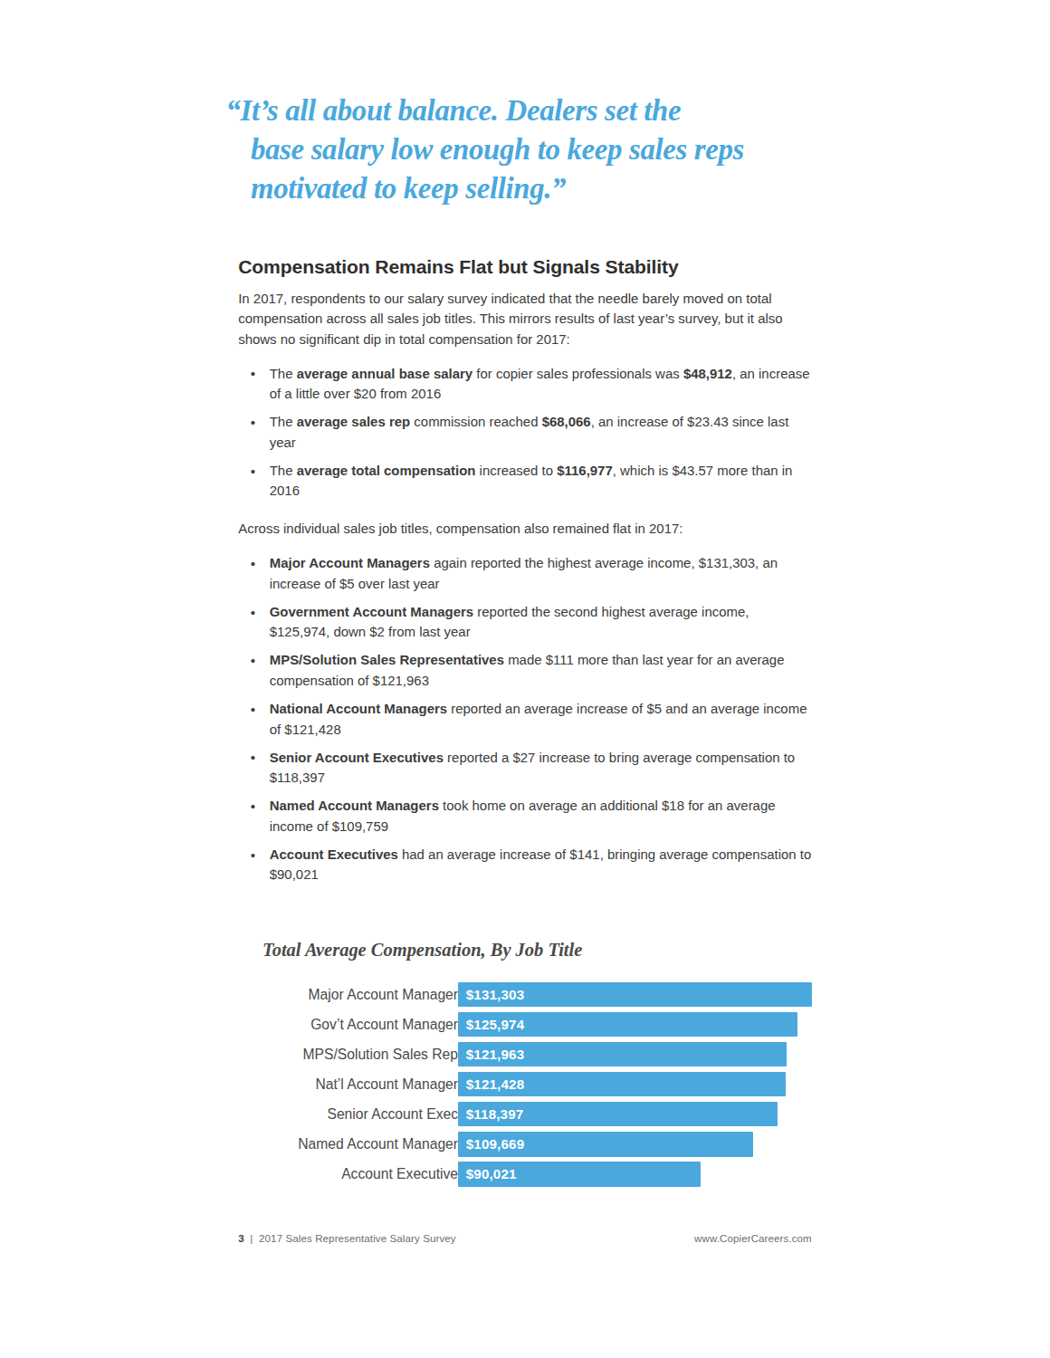“It’s all about balance. Dealers set the base salary low enough to keep sales reps motivated to keep selling.”
Compensation Remains Flat but Signals Stability
In 2017, respondents to our salary survey indicated that the needle barely moved on total compensation across all sales job titles. This mirrors results of last year’s survey, but it also shows no significant dip in total compensation for 2017:
The average annual base salary for copier sales professionals was $48,912, an increase of a little over $20 from 2016
The average sales rep commission reached $68,066, an increase of $23.43 since last year
The average total compensation increased to $116,977, which is $43.57 more than in 2016
Across individual sales job titles, compensation also remained flat in 2017:
Major Account Managers again reported the highest average income, $131,303, an increase of $5 over last year
Government Account Managers reported the second highest average income, $125,974, down $2 from last year
MPS/Solution Sales Representatives made $111 more than last year for an average compensation of $121,963
National Account Managers reported an average increase of $5 and an average income of $121,428
Senior Account Executives reported a $27 increase to bring average compensation to $118,397
Named Account Managers took home on average an additional $18 for an average income of $109,759
Account Executives had an average increase of $141, bringing average compensation to $90,021
Total Average Compensation, By Job Title
| Major Account Manager | $131,303 |
| Gov’t Account Manager | $125,974 |
| MPS/Solution Sales Rep | $121,963 |
| Nat’l Account Manager | $121,428 |
| Senior Account Exec | $118,397 |
| Named Account Manager | $109,669 |
| Account Executive | $90,021 |
3 | 2017 Sales Representative Salary Survey
www.CopierCareers.com